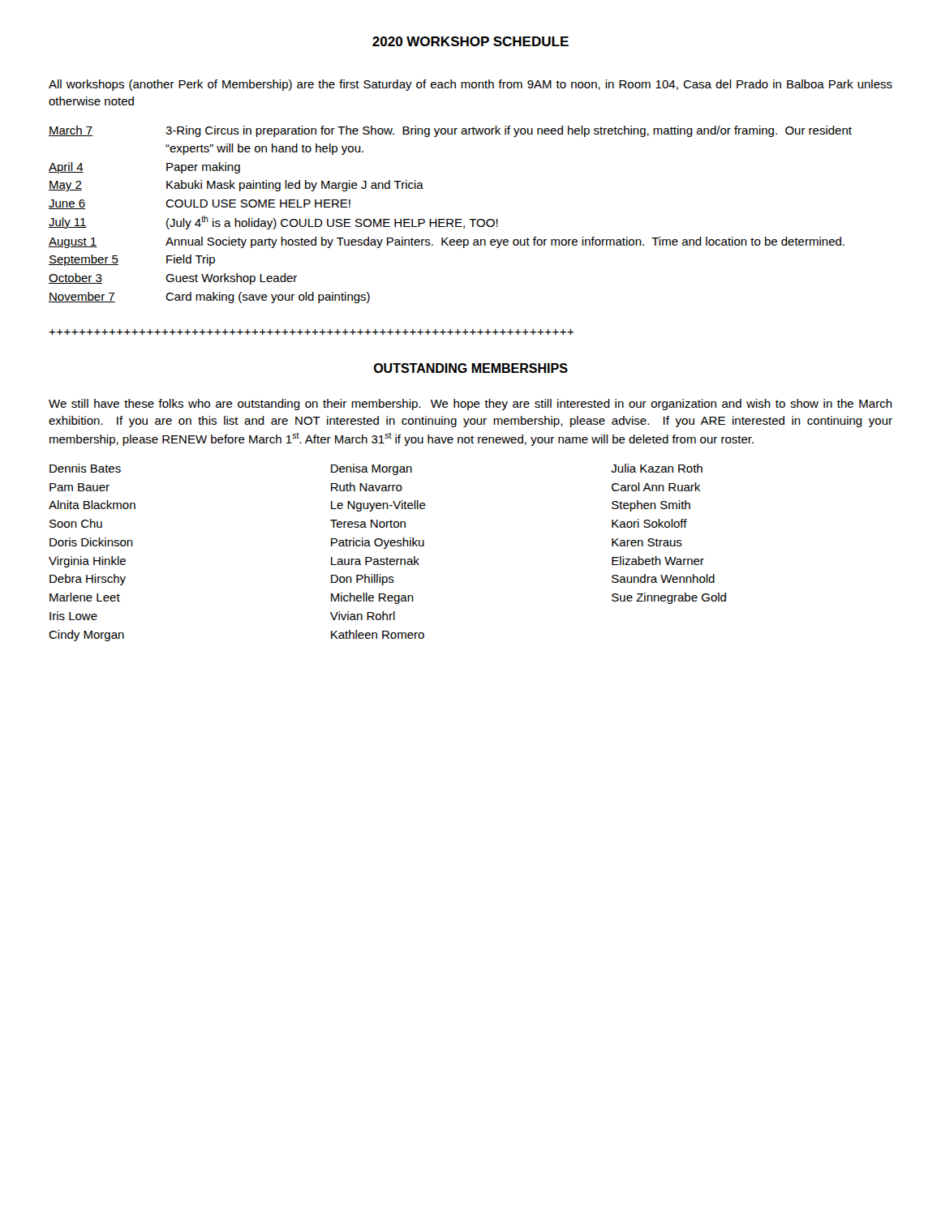2020 WORKSHOP SCHEDULE
All workshops (another Perk of Membership) are the first Saturday of each month from 9AM to noon, in Room 104, Casa del Prado in Balboa Park unless otherwise noted
| March 7 | 3-Ring Circus in preparation for The Show. Bring your artwork if you need help stretching, matting and/or framing. Our resident “experts” will be on hand to help you. |
| April 4 | Paper making |
| May 2 | Kabuki Mask painting led by Margie J and Tricia |
| June 6 | COULD USE SOME HELP HERE! |
| July 11 | (July 4 th is a holiday) COULD USE SOME HELP HERE, TOO! |
| August 1 | Annual Society party hosted by Tuesday Painters. Keep an eye out for more information. Time and location to be determined. |
| September 5 | Field Trip |
| October 3 | Guest Workshop Leader |
| November 7 | Card making (save your old paintings) |
++++++++++++++++++++++++++++++++++++++++++++++++++++++++++++++++++++++
OUTSTANDING MEMBERSHIPS
We still have these folks who are outstanding on their membership. We hope they are still interested in our organization and wish to show in the March exhibition. If you are on this list and are NOT interested in continuing your membership, please advise. If you ARE interested in continuing your membership, please RENEW before March 1st. After March 31st if you have not renewed, your name will be deleted from our roster.
| Dennis Bates | Denisa Morgan | Julia Kazan Roth |
| Pam Bauer | Ruth Navarro | Carol Ann Ruark |
| Alnita Blackmon | Le Nguyen-Vitelle | Stephen Smith |
| Soon Chu | Teresa Norton | Kaori Sokoloff |
| Doris Dickinson | Patricia Oyeshiku | Karen Straus |
| Virginia Hinkle | Laura Pasternak | Elizabeth Warner |
| Debra Hirschy | Don Phillips | Saundra Wennhold |
| Marlene Leet | Michelle Regan | Sue Zinnegrabe Gold |
| Iris Lowe | Vivian Rohrl | |
| Cindy Morgan | Kathleen Romero | |